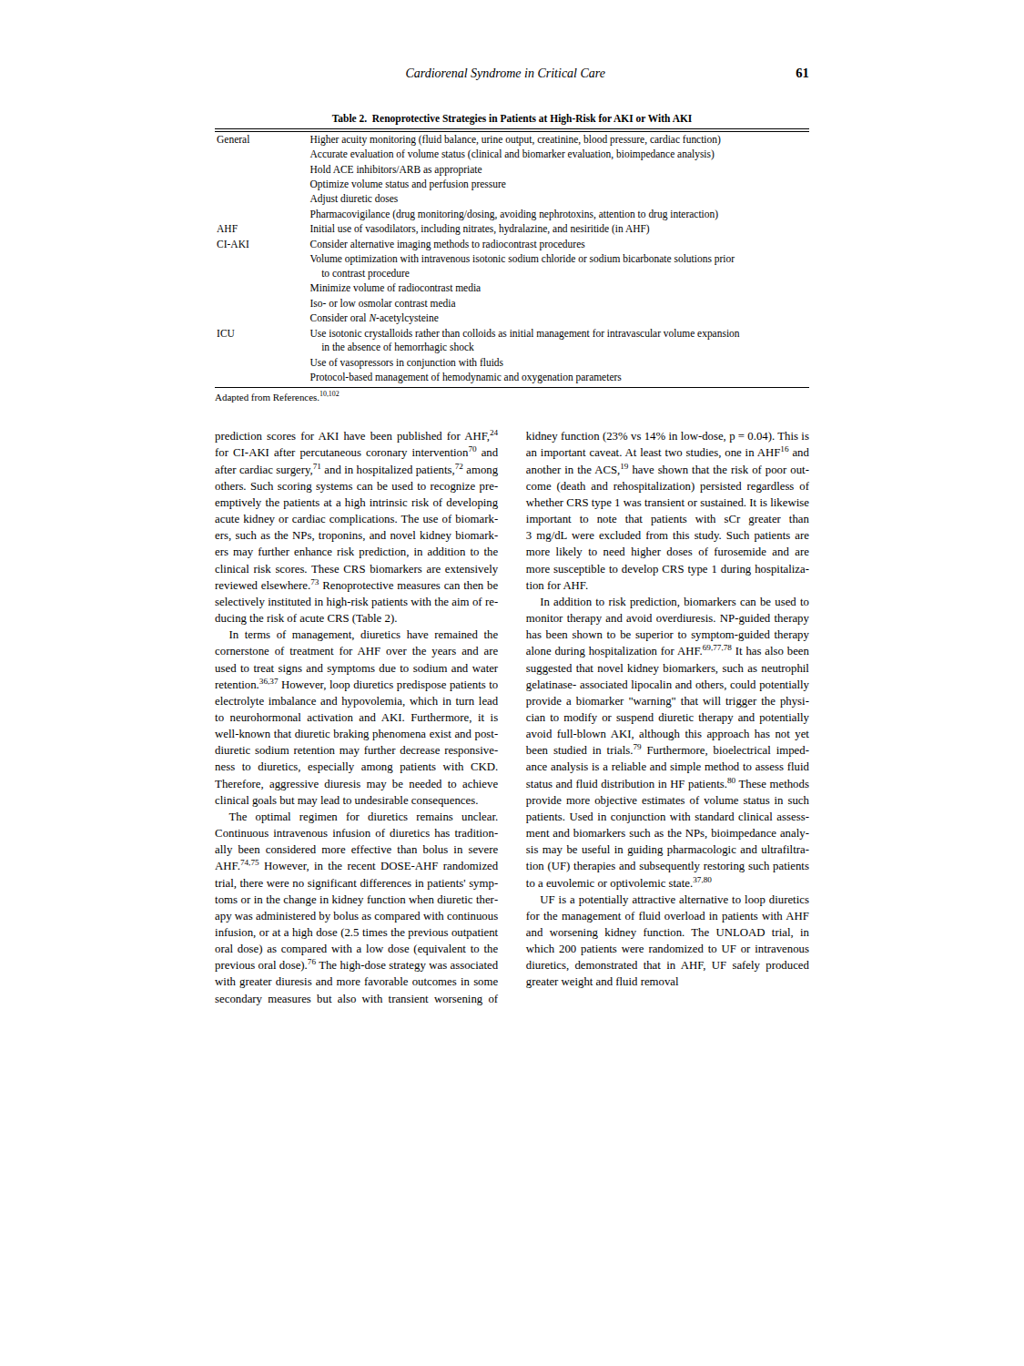Cardiorenal Syndrome in Critical Care 61
Table 2. Renoprotective Strategies in Patients at High-Risk for AKI or With AKI
| General | Higher acuity monitoring (fluid balance, urine output, creatinine, blood pressure, cardiac function) |
| | Accurate evaluation of volume status (clinical and biomarker evaluation, bioimpedance analysis) |
| | Hold ACE inhibitors/ARB as appropriate |
| | Optimize volume status and perfusion pressure |
| | Adjust diuretic doses |
| | Pharmacovigilance (drug monitoring/dosing, avoiding nephrotoxins, attention to drug interaction) |
| AHF | Initial use of vasodilators, including nitrates, hydralazine, and nesiritide (in AHF) |
| CI-AKI | Consider alternative imaging methods to radiocontrast procedures |
| | Volume optimization with intravenous isotonic sodium chloride or sodium bicarbonate solutions prior to contrast procedure |
| | Minimize volume of radiocontrast media |
| | Iso- or low osmolar contrast media |
| | Consider oral N -acetylcysteine |
| ICU | Use isotonic crystalloids rather than colloids as initial management for intravascular volume expansion in the absence of hemorrhagic shock |
| | Use of vasopressors in conjunction with fluids |
| | Protocol-based management of hemodynamic and oxygenation parameters |
Adapted from References.10,102
prediction scores for AKI have been published for AHF,24 for CI-AKI after percutaneous coronary intervention70 and after cardiac surgery,71 and in hospitalized patients,72 among others. Such scoring systems can be used to recognize preemptively the patients at a high intrinsic risk of developing acute kidney or cardiac complications. The use of biomarkers, such as the NPs, troponins, and novel kidney biomarkers may further enhance risk prediction, in addition to the clinical risk scores. These CRS biomarkers are extensively reviewed elsewhere.73 Renoprotective measures can then be selectively instituted in high-risk patients with the aim of reducing the risk of acute CRS (Table 2).
In terms of management, diuretics have remained the cornerstone of treatment for AHF over the years and are used to treat signs and symptoms due to sodium and water retention.36,37 However, loop diuretics predispose patients to electrolyte imbalance and hypovolemia, which in turn lead to neurohormonal activation and AKI. Furthermore, it is well-known that diuretic braking phenomena exist and postdiuretic sodium retention may further decrease responsiveness to diuretics, especially among patients with CKD. Therefore, aggressive diuresis may be needed to achieve clinical goals but may lead to undesirable consequences.
The optimal regimen for diuretics remains unclear. Continuous intravenous infusion of diuretics has traditionally been considered more effective than bolus in severe AHF.74,75 However, in the recent DOSE-AHF randomized trial, there were no significant differences in patients' symptoms or in the change in kidney function when diuretic therapy was administered by bolus as compared with continuous infusion, or at a high dose (2.5 times the previous outpatient oral dose) as compared with a low dose (equivalent to the previous oral dose).76 The high-dose strategy was associated with greater diuresis and more favorable outcomes in some secondary measures but also with transient worsening of kidney function (23% vs 14% in low-dose, p = 0.04). This is an important caveat. At least two studies, one in AHF16 and another in the ACS,19 have shown that the risk of poor outcome (death and rehospitalization) persisted regardless of whether CRS type 1 was transient or sustained. It is likewise important to note that patients with sCr greater than 3 mg/dL were excluded from this study. Such patients are more likely to need higher doses of furosemide and are more susceptible to develop CRS type 1 during hospitalization for AHF.
In addition to risk prediction, biomarkers can be used to monitor therapy and avoid overdiuresis. NP-guided therapy has been shown to be superior to symptom-guided therapy alone during hospitalization for AHF.69,77,78 It has also been suggested that novel kidney biomarkers, such as neutrophil gelatinase- associated lipocalin and others, could potentially provide a biomarker "warning" that will trigger the physician to modify or suspend diuretic therapy and potentially avoid full-blown AKI, although this approach has not yet been studied in trials.79 Furthermore, bioelectrical impedance analysis is a reliable and simple method to assess fluid status and fluid distribution in HF patients.80 These methods provide more objective estimates of volume status in such patients. Used in conjunction with standard clinical assessment and biomarkers such as the NPs, bioimpedance analysis may be useful in guiding pharmacologic and ultrafiltration (UF) therapies and subsequently restoring such patients to a euvolemic or optivolemic state.37,80
UF is a potentially attractive alternative to loop diuretics for the management of fluid overload in patients with AHF and worsening kidney function. The UNLOAD trial, in which 200 patients were randomized to UF or intravenous diuretics, demonstrated that in AHF, UF safely produced greater weight and fluid removal